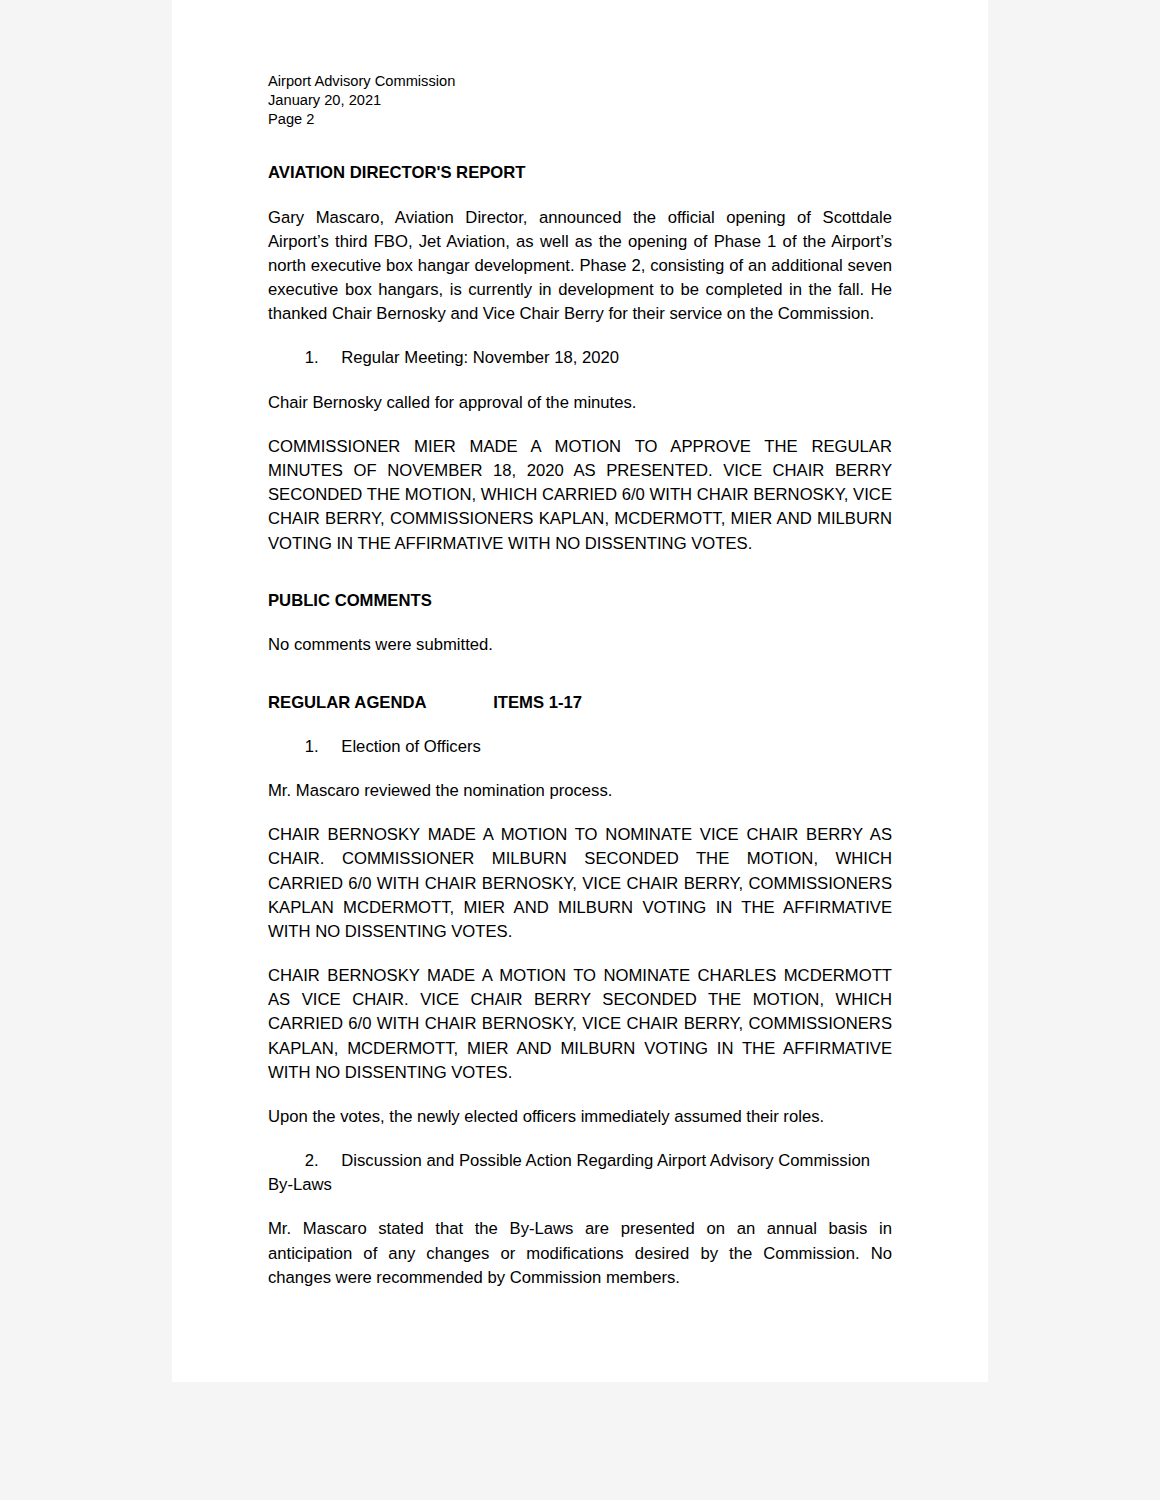Airport Advisory Commission
January 20, 2021
Page 2
AVIATION DIRECTOR'S REPORT
Gary Mascaro, Aviation Director, announced the official opening of Scottdale Airport’s third FBO, Jet Aviation, as well as the opening of Phase 1 of the Airport’s north executive box hangar development. Phase 2, consisting of an additional seven executive box hangars, is currently in development to be completed in the fall. He thanked Chair Bernosky and Vice Chair Berry for their service on the Commission.
1. Regular Meeting: November 18, 2020
Chair Bernosky called for approval of the minutes.
Commissioner Mier made a motion to approve the regular minutes of November 18, 2020 as presented. Vice Chair Berry seconded the motion, which carried 6/0 with Chair Bernosky, Vice Chair Berry, Commissioners Kaplan, McDermott, Mier and Milburn voting in the affirmative with no dissenting votes.
PUBLIC COMMENTS
No comments were submitted.
REGULAR AGENDA ITEMS 1-17
1. Election of Officers
Mr. Mascaro reviewed the nomination process.
Chair Bernosky made a motion to nominate Vice Chair Berry as Chair. Commissioner Milburn seconded the motion, which carried 6/0 with Chair Bernosky, Vice Chair Berry, Commissioners Kaplan McDermott, Mier and Milburn voting in the affirmative with no dissenting votes.
Chair Bernosky made a motion to nominate Charles McDermott as Vice Chair. Vice Chair Berry seconded the motion, which carried 6/0 with Chair Bernosky, Vice Chair Berry, Commissioners Kaplan, McDermott, Mier and Milburn voting in the affirmative with no dissenting votes.
Upon the votes, the newly elected officers immediately assumed their roles.
2. Discussion and Possible Action Regarding Airport Advisory Commission By-Laws
Mr. Mascaro stated that the By-Laws are presented on an annual basis in anticipation of any changes or modifications desired by the Commission. No changes were recommended by Commission members.